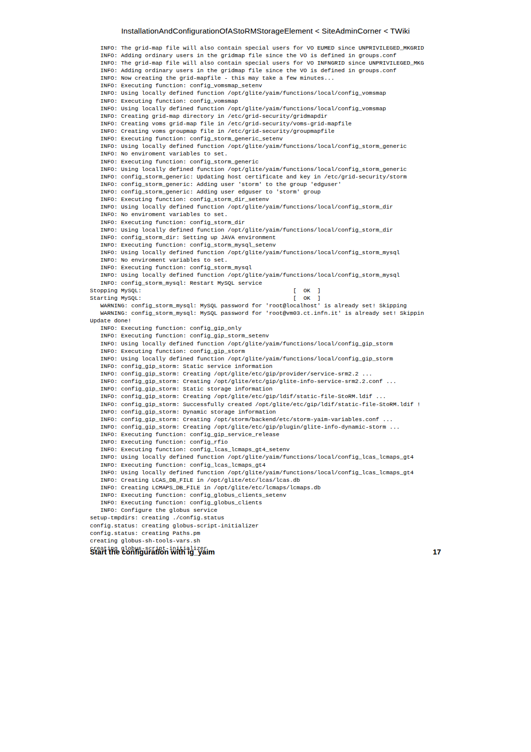InstallationAndConfigurationOfAStoRMStorageElement < SiteAdminCorner < TWiki
   INFO: The grid-map file will also contain special users for VO EUMED since UNPRIVILEGED_MKGRID
   INFO: Adding ordinary users in the gridmap file since the VO is defined in groups.conf
   INFO: The grid-map file will also contain special users for VO INFNGRID since UNPRIVILEGED_MKG
   INFO: Adding ordinary users in the gridmap file since the VO is defined in groups.conf
   INFO: Now creating the grid-mapfile - this may take a few minutes...
   INFO: Executing function: config_vomsmap_setenv
   INFO: Using locally defined function /opt/glite/yaim/functions/local/config_vomsmap
   INFO: Executing function: config_vomsmap
   INFO: Using locally defined function /opt/glite/yaim/functions/local/config_vomsmap
   INFO: Creating grid-map directory in /etc/grid-security/gridmapdir
   INFO: Creating voms grid-map file in /etc/grid-security/voms-grid-mapfile
   INFO: Creating voms groupmap file in /etc/grid-security/groupmapfile
   INFO: Executing function: config_storm_generic_setenv
   INFO: Using locally defined function /opt/glite/yaim/functions/local/config_storm_generic
   INFO: No enviroment variables to set.
   INFO: Executing function: config_storm_generic
   INFO: Using locally defined function /opt/glite/yaim/functions/local/config_storm_generic
   INFO: config_storm_generic: Updating host certificate and key in /etc/grid-security/storm
   INFO: config_storm_generic: Adding user 'storm' to the group 'edguser'
   INFO: config_storm_generic: Adding user edguser to 'storm' group
   INFO: Executing function: config_storm_dir_setenv
   INFO: Using locally defined function /opt/glite/yaim/functions/local/config_storm_dir
   INFO: No enviroment variables to set.
   INFO: Executing function: config_storm_dir
   INFO: Using locally defined function /opt/glite/yaim/functions/local/config_storm_dir
   INFO: config_storm_dir: Setting up JAVA environment
   INFO: Executing function: config_storm_mysql_setenv
   INFO: Using locally defined function /opt/glite/yaim/functions/local/config_storm_mysql
   INFO: No enviroment variables to set.
   INFO: Executing function: config_storm_mysql
   INFO: Using locally defined function /opt/glite/yaim/functions/local/config_storm_mysql
   INFO: config_storm_mysql: Restart MySQL service
Stopping MySQL:                                            [  OK  ]
Starting MySQL:                                            [  OK  ]
   WARNING: config_storm_mysql: MySQL password for 'root@localhost' is already set! Skipping
   WARNING: config_storm_mysql: MySQL password for 'root@vm03.ct.infn.it' is already set! Skippin
Update done!
   INFO: Executing function: config_gip_only
   INFO: Executing function: config_gip_storm_setenv
   INFO: Using locally defined function /opt/glite/yaim/functions/local/config_gip_storm
   INFO: Executing function: config_gip_storm
   INFO: Using locally defined function /opt/glite/yaim/functions/local/config_gip_storm
   INFO: config_gip_storm: Static service information
   INFO: config_gip_storm: Creating /opt/glite/etc/gip/provider/service-srm2.2 ...
   INFO: config_gip_storm: Creating /opt/glite/etc/gip/glite-info-service-srm2.2.conf ...
   INFO: config_gip_storm: Static storage information
   INFO: config_gip_storm: Creating /opt/glite/etc/gip/ldif/static-file-StoRM.ldif ...
   INFO: config_gip_storm: Successfully created /opt/glite/etc/gip/ldif/static-file-StoRM.ldif !
   INFO: config_gip_storm: Dynamic storage information
   INFO: config_gip_storm: Creating /opt/storm/backend/etc/storm-yaim-variables.conf ...
   INFO: config_gip_storm: Creating /opt/glite/etc/gip/plugin/glite-info-dynamic-storm ...
   INFO: Executing function: config_gip_service_release
   INFO: Executing function: config_rfio
   INFO: Executing function: config_lcas_lcmaps_gt4_setenv
   INFO: Using locally defined function /opt/glite/yaim/functions/local/config_lcas_lcmaps_gt4
   INFO: Executing function: config_lcas_lcmaps_gt4
   INFO: Using locally defined function /opt/glite/yaim/functions/local/config_lcas_lcmaps_gt4
   INFO: Creating LCAS_DB_FILE in /opt/glite/etc/lcas/lcas.db
   INFO: Creating LCMAPS_DB_FILE in /opt/glite/etc/lcmaps/lcmaps.db
   INFO: Executing function: config_globus_clients_setenv
   INFO: Executing function: config_globus_clients
   INFO: Configure the globus service
setup-tmpdirs: creating ./config.status
config.status: creating globus-script-initializer
config.status: creating Paths.pm
creating globus-sh-tools-vars.sh
creating globus-script-initializer
Start the configuration with ig_yaim 17